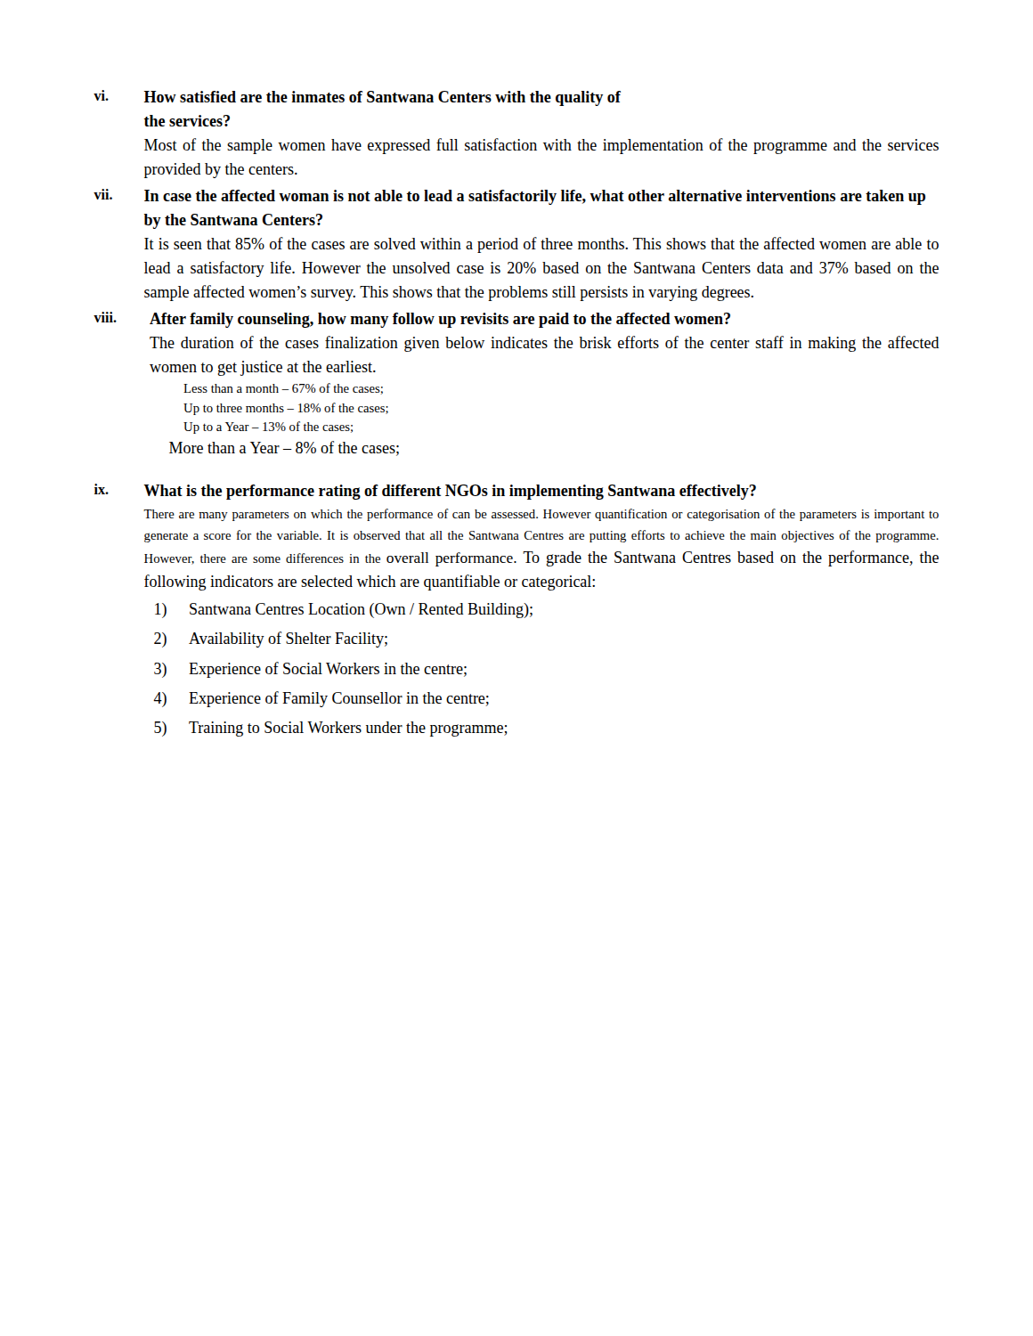vi.
How satisfied are the inmates of Santwana Centers with the quality of
the services?
Most of the sample women have expressed full satisfaction with the implementation of the programme and the services provided by the centers.
vii.
In case the affected woman is not able to lead a satisfactorily life, what other alternative interventions are taken up by the Santwana Centers?
It is seen that 85% of the cases are solved within a period of three months. This shows that the affected women are able to lead a satisfactory life. However the unsolved case is 20% based on the Santwana Centers data and 37% based on the sample affected women’s survey. This shows that the problems still persists in varying degrees.
viii.
After family counseling, how many follow up revisits are paid to the affected women?
The duration of the cases finalization given below indicates the brisk efforts of the center staff in making the affected women to get justice at the earliest.
Less than a month – 67% of the cases;
Up to three months – 18% of the cases;
Up to a Year – 13% of the cases;
More than a Year – 8% of the cases;
ix.
What is the performance rating of different NGOs in implementing Santwana effectively?
There are many parameters on which the performance of can be assessed. However quantification or categorisation of the parameters is important to generate a score for the variable. It is observed that all the Santwana Centres are putting efforts to achieve the main objectives of the programme. However, there are some differences in the overall performance. To grade the Santwana Centres based on the performance, the following indicators are selected which are quantifiable or categorical:
1) Santwana Centres Location (Own / Rented Building);
2) Availability of Shelter Facility;
3) Experience of Social Workers in the centre;
4) Experience of Family Counsellor in the centre;
5) Training to Social Workers under the programme;